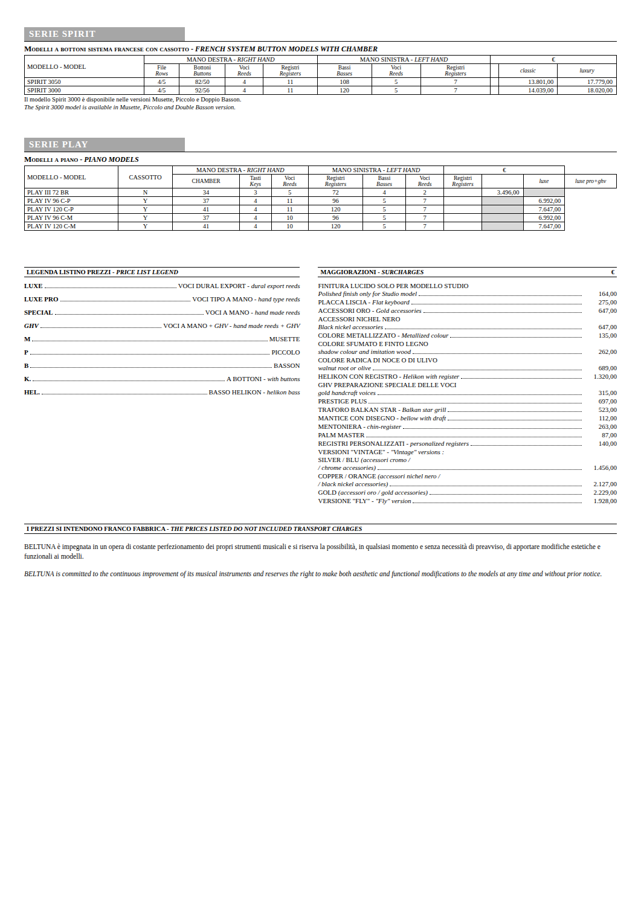SERIE SPIRIT
Modelli a bottoni sistema francese con cassotto - FRENCH SYSTEM BUTTON MODELS WITH CHAMBER
| MODELLO - MODEL | MANO DESTRA - RIGHT HAND | MANO SINISTRA - LEFT HAND | € |
| --- | --- | --- | --- |
| File Rows | Bottoni Buttons | Voci Reeds | Registri Registers | Bassi Basses | Voci Reeds | Registri Registers | | classic | luxury |
| SPIRIT 3050 | 4/5 | 82/50 | 4 | 11 | 108 | 5 | 7 | | 13.801,00 | 17.779,00 |
| SPIRIT 3000 | 4/5 | 92/56 | 4 | 11 | 120 | 5 | 7 | | 14.039,00 | 18.020,00 |
Il modello Spirit 3000 è disponibile nelle versioni Musette, Piccolo e Doppio Basson.
The Spirit 3000 model is available in Musette, Piccolo and Double Basson version.
SERIE PLAY
Modelli a piano - PIANO MODELS
| MODELLO - MODEL | CASSOTTO | MANO DESTRA - RIGHT HAND | MANO SINISTRA - LEFT HAND | € |
| --- | --- | --- | --- | --- |
| CHAMBER | Tasti Keys | Voci Reeds | Registri Registers | Bassi Basses | Voci Reeds | Registri Registers | | luxe | luxe pro+ghv |
| PLAY III 72 BR | N | 34 | 3 | 5 | 72 | 4 | 2 | | 3.496,00 | |
| PLAY IV 96 C-P | Y | 37 | 4 | 11 | 96 | 5 | 7 | | | 6.992,00 |
| PLAY IV 120 C-P | Y | 41 | 4 | 11 | 120 | 5 | 7 | | | 7.647,00 |
| PLAY IV 96 C-M | Y | 37 | 4 | 10 | 96 | 5 | 7 | | | 6.992,00 |
| PLAY IV 120 C-M | Y | 41 | 4 | 10 | 120 | 5 | 7 | | | 7.647,00 |
LEGENDA LISTINO PREZZI - PRICE LIST LEGEND
LUXE VOCI DURAL EXPORT - dural export reeds
LUXE PRO VOCI TIPO A MANO - hand type reeds
SPECIAL VOCI A MANO - hand made reeds
GHV VOCI A MANO + GHV - hand made reeds + GHV
M MUSETTE
P PICCOLO
B BASSON
K. A BOTTONI - with buttons
HEL. BASSO HELIKON - helikon bass
MAGGIORAZIONI - SURCHARGES €
FINITURA LUCIDO SOLO PER MODELLO STUDIO
Polished finish only for Studio model 164,00
PLACCA LISCIA - Flat keyboard 275,00
ACCESSORI ORO - Gold accessories 647,00
ACCESSORI NICHEL NERO
Black nickel accessories 647,00
COLORE METALLIZZATO - Metallized colour 135,00
COLORE SFUMATO E FINTO LEGNO
shadow colour and imitation wood 262,00
COLORE RADICA DI NOCE O DI ULIVO
walnut root or olive 689,00
HELIKON CON REGISTRO - Helikon with register 1.320,00
GHV PREPARAZIONE SPECIALE DELLE VOCI
gold handcraft voices 315,00
PRESTIGE PLUS 697,00
TRAFORO BALKAN STAR - Balkan star grill 523,00
MANTICE CON DISEGNO - bellow with draft 112,00
MENTONIERA - chin-register 263,00
PALM MASTER 87,00
REGISTRI PERSONALIZZATI - personalized registers 140,00
VERSIONI "VINTAGE" - "Vintage" versions :
SILVER / BLU (accessori cromo /
/ chrome accessories) 1.456,00
COPPER / ORANGE (accessori nichel nero /
/ black nickel accessories) 2.127,00
GOLD (accessori oro / gold accessories) 2.229,00
VERSIONE "FLY" - "Fly" version 1.928,00
I PREZZI SI INTENDONO FRANCO FABBRICA - THE PRICES LISTED DO NOT INCLUDED TRANSPORT CHARGES
BELTUNA è impegnata in un opera di costante perfezionamento dei propri strumenti musicali e si riserva la possibilità, in qualsiasi momento e senza necessità di preavviso, di apportare modifiche estetiche e funzionali ai modelli.
BELTUNA is committed to the continuous improvement of its musical instruments and reserves the right to make both aesthetic and functional modifications to the models at any time and without prior notice.